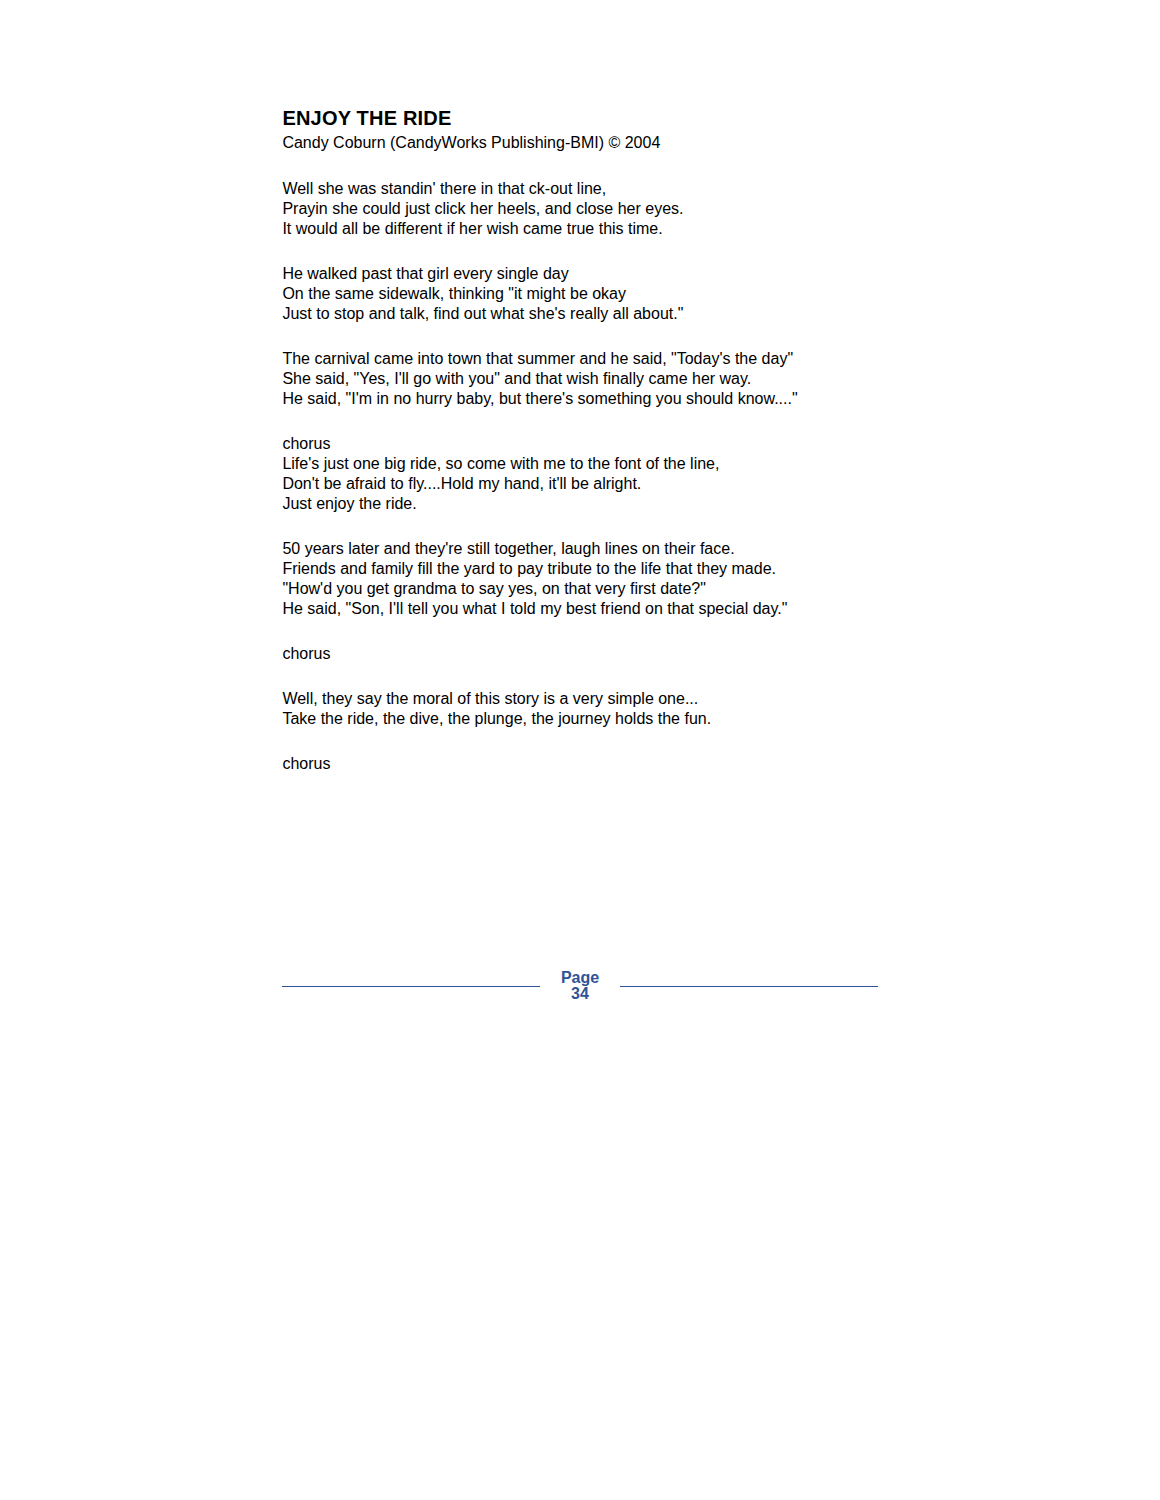ENJOY THE RIDE
Candy Coburn (CandyWorks Publishing-BMI) © 2004
Well she was standin' there in that ck-out line,
Prayin she could just click her heels, and close her eyes.
It would all be different if her wish came true this time.
He walked past that girl every single day
On the same sidewalk, thinking "it might be okay
Just to stop and talk, find out what she's really all about."
The carnival came into town that summer and he said, "Today's the day"
She said, "Yes, I'll go with you" and that wish finally came her way.
He said, "I'm in no hurry baby, but there's something you should know...."
chorus
Life's just one big ride, so come with me to the font of the line,
Don't be afraid to fly....Hold my hand, it'll be alright.
Just enjoy the ride.
50 years later and they're still together, laugh lines on their face.
Friends and family fill the yard to pay tribute to the life that they made.
"How'd you get grandma to say yes, on that very first date?"
He said, "Son, I'll tell you what I told my best friend on that special day."
chorus
Well, they say the moral of this story is a very simple one...
Take the ride, the dive, the plunge, the journey holds the fun.
chorus
Page
34